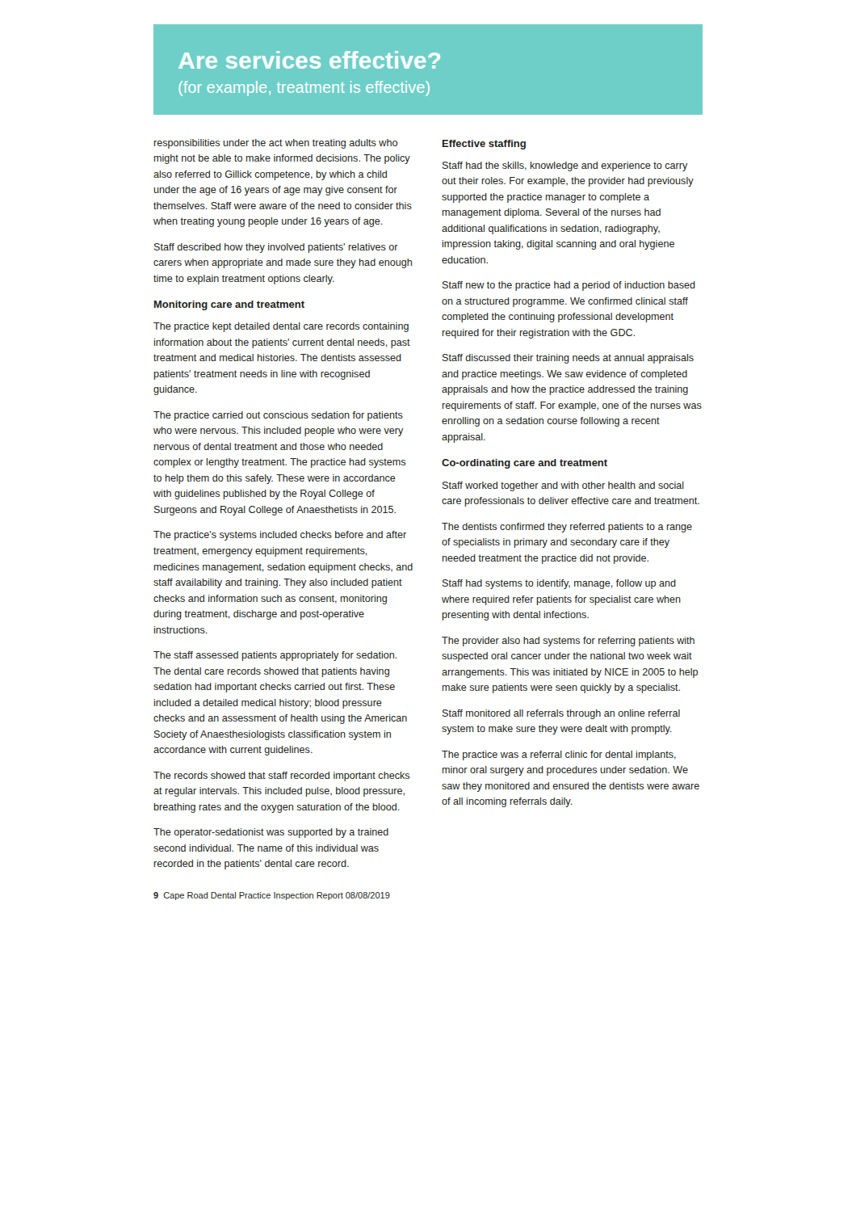Are services effective?
(for example, treatment is effective)
responsibilities under the act when treating adults who might not be able to make informed decisions. The policy also referred to Gillick competence, by which a child under the age of 16 years of age may give consent for themselves. Staff were aware of the need to consider this when treating young people under 16 years of age.
Staff described how they involved patients' relatives or carers when appropriate and made sure they had enough time to explain treatment options clearly.
Monitoring care and treatment
The practice kept detailed dental care records containing information about the patients' current dental needs, past treatment and medical histories. The dentists assessed patients' treatment needs in line with recognised guidance.
The practice carried out conscious sedation for patients who were nervous. This included people who were very nervous of dental treatment and those who needed complex or lengthy treatment. The practice had systems to help them do this safely. These were in accordance with guidelines published by the Royal College of Surgeons and Royal College of Anaesthetists in 2015.
The practice's systems included checks before and after treatment, emergency equipment requirements, medicines management, sedation equipment checks, and staff availability and training. They also included patient checks and information such as consent, monitoring during treatment, discharge and post-operative instructions.
The staff assessed patients appropriately for sedation. The dental care records showed that patients having sedation had important checks carried out first. These included a detailed medical history; blood pressure checks and an assessment of health using the American Society of Anaesthesiologists classification system in accordance with current guidelines.
The records showed that staff recorded important checks at regular intervals. This included pulse, blood pressure, breathing rates and the oxygen saturation of the blood.
The operator-sedationist was supported by a trained second individual. The name of this individual was recorded in the patients' dental care record.
Effective staffing
Staff had the skills, knowledge and experience to carry out their roles. For example, the provider had previously supported the practice manager to complete a management diploma. Several of the nurses had additional qualifications in sedation, radiography, impression taking, digital scanning and oral hygiene education.
Staff new to the practice had a period of induction based on a structured programme. We confirmed clinical staff completed the continuing professional development required for their registration with the GDC.
Staff discussed their training needs at annual appraisals and practice meetings. We saw evidence of completed appraisals and how the practice addressed the training requirements of staff. For example, one of the nurses was enrolling on a sedation course following a recent appraisal.
Co-ordinating care and treatment
Staff worked together and with other health and social care professionals to deliver effective care and treatment.
The dentists confirmed they referred patients to a range of specialists in primary and secondary care if they needed treatment the practice did not provide.
Staff had systems to identify, manage, follow up and where required refer patients for specialist care when presenting with dental infections.
The provider also had systems for referring patients with suspected oral cancer under the national two week wait arrangements. This was initiated by NICE in 2005 to help make sure patients were seen quickly by a specialist.
Staff monitored all referrals through an online referral system to make sure they were dealt with promptly.
The practice was a referral clinic for dental implants, minor oral surgery and procedures under sedation. We saw they monitored and ensured the dentists were aware of all incoming referrals daily.
9 Cape Road Dental Practice Inspection Report 08/08/2019